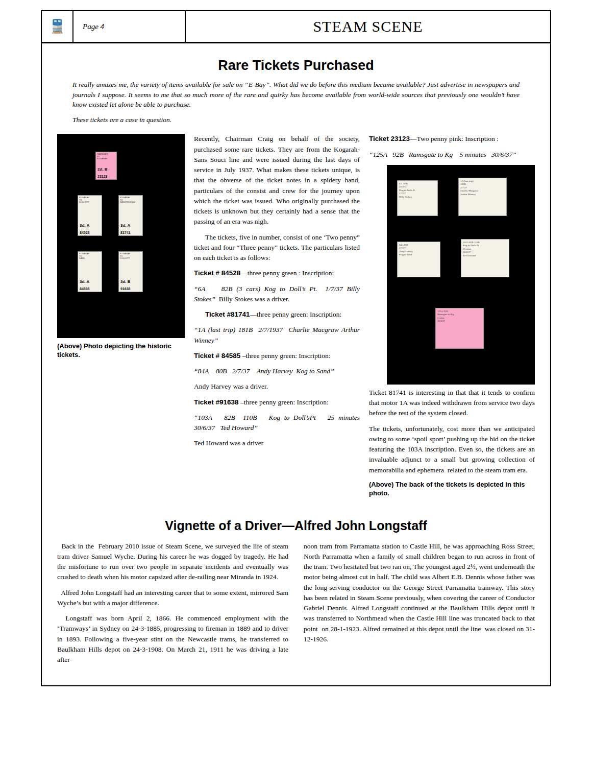🚆
Page 4
STEAM SCENE
Rare Tickets Purchased
It really amazes me, the variety of items available for sale on “E-Bay”. What did we do before this medium became available? Just advertise in newspapers and journals I suppose. It seems to me that so much more of the rare and quirky has become available from world-wide sources that previously one wouldn’t have know existed let alone be able to purchase.
These tickets are a case in question.
RAMSGATE
TO
KOGARAH
2d. B
23123
KOGARAH
TO
DOLLS PT
3d. A
84528
KOGARAH
TO
SANDRINGHAM
3d. A
81741
KOGARAH
TO
SAND
3d. A
84585
KOGARAH
TO
DOLLS PT
3d. B
91638
(Above) Photo depicting the historic tickets.
Recently, Chairman Craig on behalf of the society, purchased some rare tickets. They are from the Kogarah-Sans Souci line and were issued during the last days of service in July 1937. What makes these tickets unique, is that the obverse of the ticket notes in a spidery hand, particulars of the consist and crew for the journey upon which the ticket was issued. Who originally purchased the tickets is unknown but they certainly had a sense that the passing of an era was nigh.
The tickets, five in number, consist of one ‘Two penny” ticket and four “Three penny” tickets. The particulars listed on each ticket is as follows:
Ticket # 84528—three penny green : Inscription:
“6A 82B (3 cars) Kog to Doll’s Pt. 1/7/37 Billy Stokes” Billy Stokes was a driver.
Ticket #81741—three penny green: Inscription:
“1A (last trip) 181B 2/7/1937 Charlie Macgraw Arthur Winney”
Ticket # 84585 –three penny green: Inscription:
“84A 80B 2/7/37 Andy Harvey Kog to Sand”
Andy Harvey was a driver.
Ticket #91638 –three penny green: Inscription:
“103A 82B 110B Kog to Doll’sPt 25 minutes 30/6/37 Ted Howard”
Ted Howard was a driver
Ticket 23123—Two penny pink: Inscription :
“125A 92B Ramsgate to Kg 5 minutes 30/6/37”
6A 82B
(3cars)
Kog to Dolls Pt
1/7/37
Billy Stokes
1A (last trip)
181B
2/7/37
Charlie Macgraw
Arthur Winney
84A 80B
2/7/37
Andy Harvey
Kog to Sand
103A 82B 110B
Kog to Dolls Pt
25 mins
30/6/37
Ted Howard
125A 92B
Ramsgate to Kg
5 mins
30/6/37
Ticket 81741 is interesting in that that it tends to confirm that motor 1A was indeed withdrawn from service two days before the rest of the system closed.
The tickets, unfortunately, cost more than we anticipated owing to some ‘spoil sport’ pushing up the bid on the ticket featuring the 103A inscription. Even so, the tickets are an invaluable adjunct to a small but growing collection of memorabilia and ephemera related to the steam tram era.
(Above) The back of the tickets is depicted in this photo.
Vignette of a Driver—Alfred John Longstaff
Back in the February 2010 issue of Steam Scene, we surveyed the life of steam tram driver Samuel Wyche. During his career he was dogged by tragedy. He had the misfortune to run over two people in separate incidents and eventually was crushed to death when his motor capsized after de-railing near Miranda in 1924.
Alfred John Longstaff had an interesting career that to some extent, mirrored Sam Wyche’s but with a major difference.
Longstaff was born April 2, 1866. He commenced employment with the ‘Tramways’ in Sydney on 24-3-1885, progressing to fireman in 1889 and to driver in 1893. Following a five-year stint on the Newcastle trams, he transferred to Baulkham Hills depot on 24-3-1908. On March 21, 1911 he was driving a late after-
noon tram from Parramatta station to Castle Hill, he was approaching Ross Street, North Parramatta when a family of small children began to run across in front of the tram. Two hesitated but two ran on, The youngest aged 2½, went underneath the motor being almost cut in half. The child was Albert E.B. Dennis whose father was the long-serving conductor on the George Street Parramatta tramway. This story has been related in Steam Scene previously, when covering the career of Conductor Gabriel Dennis. Alfred Longstaff continued at the Baulkham Hills depot until it was transferred to Northmead when the Castle Hill line was truncated back to that point on 28-1-1923. Alfred remained at this depot until the line was closed on 31-12-1926.